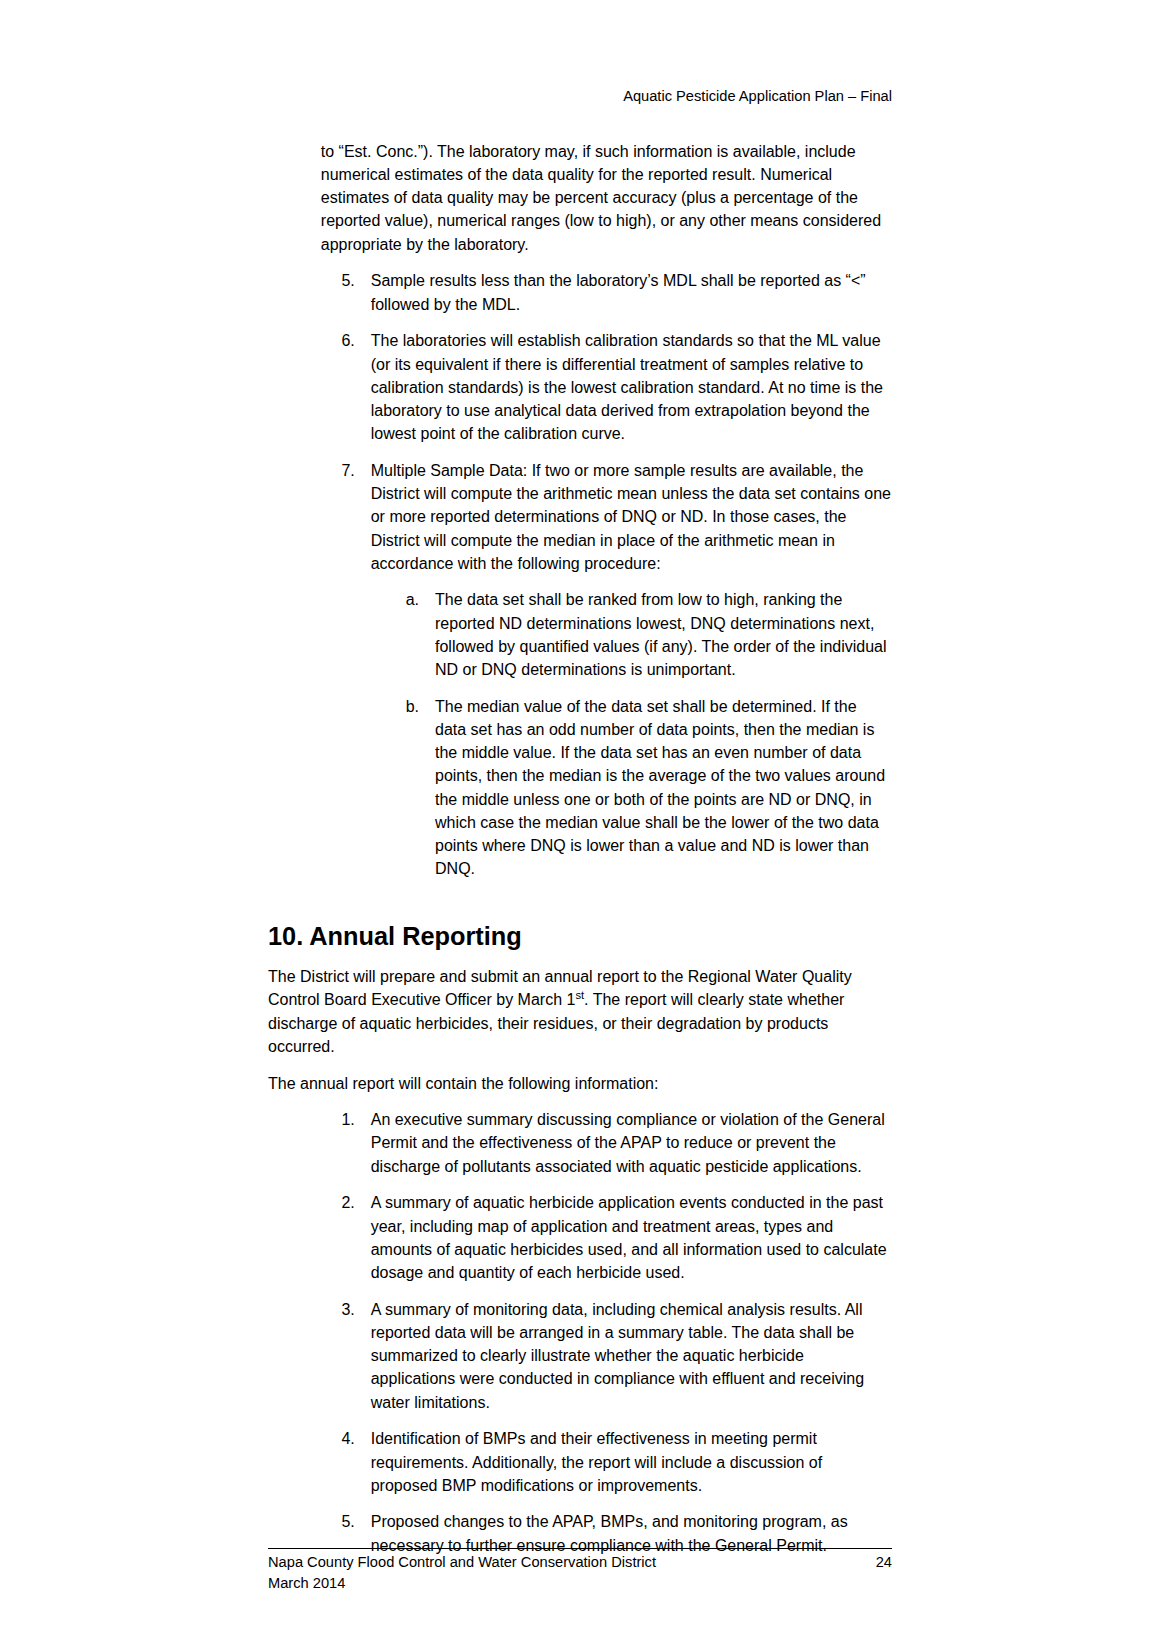Aquatic Pesticide Application Plan – Final
to “Est. Conc.”). The laboratory may, if such information is available, include numerical estimates of the data quality for the reported result. Numerical estimates of data quality may be percent accuracy (plus a percentage of the reported value), numerical ranges (low to high), or any other means considered appropriate by the laboratory.
Sample results less than the laboratory’s MDL shall be reported as “<” followed by the MDL.
The laboratories will establish calibration standards so that the ML value (or its equivalent if there is differential treatment of samples relative to calibration standards) is the lowest calibration standard. At no time is the laboratory to use analytical data derived from extrapolation beyond the lowest point of the calibration curve.
Multiple Sample Data: If two or more sample results are available, the District will compute the arithmetic mean unless the data set contains one or more reported determinations of DNQ or ND. In those cases, the District will compute the median in place of the arithmetic mean in accordance with the following procedure:
The data set shall be ranked from low to high, ranking the reported ND determinations lowest, DNQ determinations next, followed by quantified values (if any). The order of the individual ND or DNQ determinations is unimportant.
The median value of the data set shall be determined. If the data set has an odd number of data points, then the median is the middle value. If the data set has an even number of data points, then the median is the average of the two values around the middle unless one or both of the points are ND or DNQ, in which case the median value shall be the lower of the two data points where DNQ is lower than a value and ND is lower than DNQ.
10. Annual Reporting
The District will prepare and submit an annual report to the Regional Water Quality Control Board Executive Officer by March 1st. The report will clearly state whether discharge of aquatic herbicides, their residues, or their degradation by products occurred.
The annual report will contain the following information:
An executive summary discussing compliance or violation of the General Permit and the effectiveness of the APAP to reduce or prevent the discharge of pollutants associated with aquatic pesticide applications.
A summary of aquatic herbicide application events conducted in the past year, including map of application and treatment areas, types and amounts of aquatic herbicides used, and all information used to calculate dosage and quantity of each herbicide used.
A summary of monitoring data, including chemical analysis results. All reported data will be arranged in a summary table. The data shall be summarized to clearly illustrate whether the aquatic herbicide applications were conducted in compliance with effluent and receiving water limitations.
Identification of BMPs and their effectiveness in meeting permit requirements. Additionally, the report will include a discussion of proposed BMP modifications or improvements.
Proposed changes to the APAP, BMPs, and monitoring program, as necessary to further ensure compliance with the General Permit.
Napa County Flood Control and Water Conservation District
March 2014
24